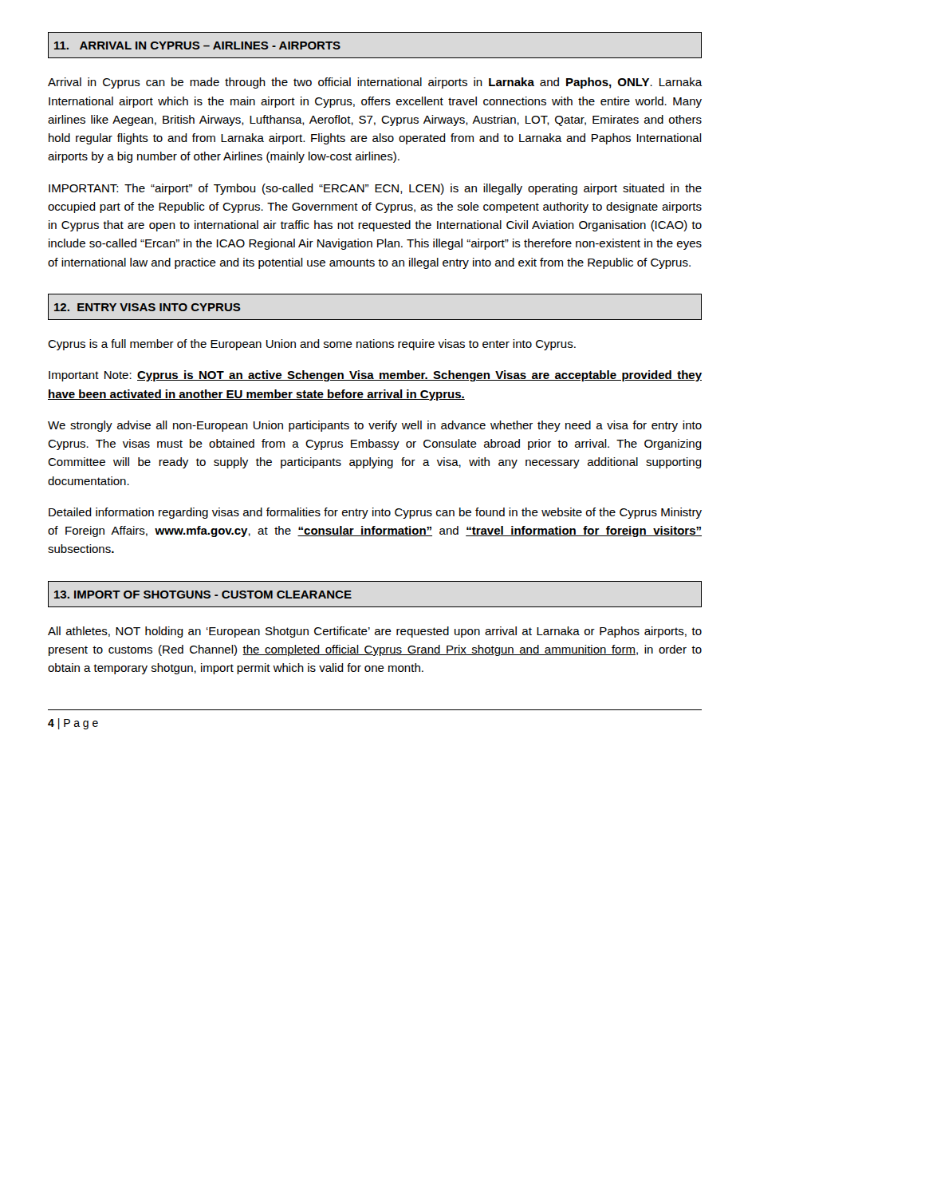11. ARRIVAL IN CYPRUS – AIRLINES - AIRPORTS
Arrival in Cyprus can be made through the two official international airports in Larnaka and Paphos, ONLY. Larnaka International airport which is the main airport in Cyprus, offers excellent travel connections with the entire world. Many airlines like Aegean, British Airways, Lufthansa, Aeroflot, S7, Cyprus Airways, Austrian, LOT, Qatar, Emirates and others hold regular flights to and from Larnaka airport. Flights are also operated from and to Larnaka and Paphos International airports by a big number of other Airlines (mainly low-cost airlines).
IMPORTANT: The “airport” of Tymbou (so-called “ERCAN” ECN, LCEN) is an illegally operating airport situated in the occupied part of the Republic of Cyprus. The Government of Cyprus, as the sole competent authority to designate airports in Cyprus that are open to international air traffic has not requested the International Civil Aviation Organisation (ICAO) to include so-called “Ercan” in the ICAO Regional Air Navigation Plan. This illegal “airport” is therefore non-existent in the eyes of international law and practice and its potential use amounts to an illegal entry into and exit from the Republic of Cyprus.
12. ENTRY VISAS INTO CYPRUS
Cyprus is a full member of the European Union and some nations require visas to enter into Cyprus.
Important Note: Cyprus is NOT an active Schengen Visa member. Schengen Visas are acceptable provided they have been activated in another EU member state before arrival in Cyprus.
We strongly advise all non-European Union participants to verify well in advance whether they need a visa for entry into Cyprus. The visas must be obtained from a Cyprus Embassy or Consulate abroad prior to arrival. The Organizing Committee will be ready to supply the participants applying for a visa, with any necessary additional supporting documentation.
Detailed information regarding visas and formalities for entry into Cyprus can be found in the website of the Cyprus Ministry of Foreign Affairs, www.mfa.gov.cy, at the “consular information” and “travel information for foreign visitors” subsections.
13. IMPORT OF SHOTGUNS - CUSTOM CLEARANCE
All athletes, NOT holding an ‘European Shotgun Certificate’ are requested upon arrival at Larnaka or Paphos airports, to present to customs (Red Channel) the completed official Cyprus Grand Prix shotgun and ammunition form, in order to obtain a temporary shotgun, import permit which is valid for one month.
4 | P a g e